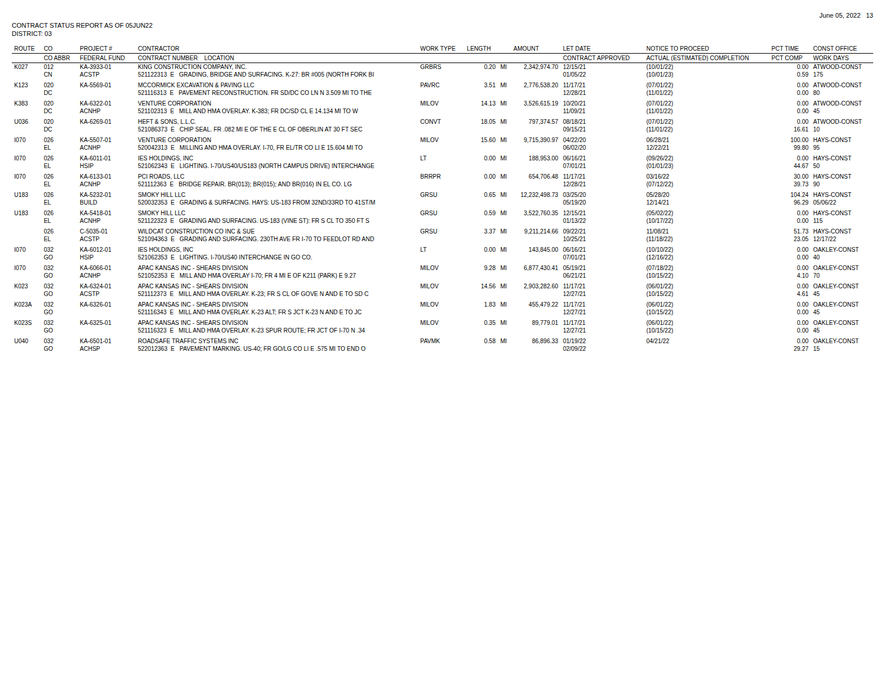June 05, 2022 13
CONTRACT STATUS REPORT AS OF 05JUN22
DISTRICT: 03
| ROUTE | CO | PROJECT # | CONTRACTOR | WORK TYPE | LENGTH | | AMOUNT | LET DATE | NOTICE TO PROCEED | PCT TIME | CONST OFFICE |
| --- | --- | --- | --- | --- | --- | --- | --- | --- | --- | --- | --- |
| | CO ABBR | FEDERAL FUND | CONTRACT NUMBER LOCATION | | | | | CONTRACT APPROVED | ACTUAL (ESTIMATED) COMPLETION | PCT COMP | WORK DAYS |
| K027 | 012 | KA-3933-01 | KING CONSTRUCTION COMPANY, INC. | GRBRS | 0.20 | MI | 2,342,974.70 | 12/15/21 | (10/01/22) | 0.00 | ATWOOD-CONST |
| | CN | ACSTP | 521122313 E GRADING, BRIDGE AND SURFACING. K-27: BR #005 (NORTH FORK BI | | | | | 01/05/22 | (10/01/23) | 0.59 | 175 |
| K123 | 020 | KA-5569-01 | MCCORMICK EXCAVATION & PAVING LLC | PAVRC | 3.51 | MI | 2,776,538.20 | 11/17/21 | (07/01/22) | 0.00 | ATWOOD-CONST |
| | DC | | 521116313 E PAVEMENT RECONSTRUCTION. FR SD/DC CO LN N 3.509 MI TO THE | | | | | 12/28/21 | (11/01/22) | 0.00 | 80 |
| K383 | 020 | KA-6322-01 | VENTURE CORPORATION | MILOV | 14.13 | MI | 3,526,615.19 | 10/20/21 | (07/01/22) | 0.00 | ATWOOD-CONST |
| | DC | ACNHP | 521102313 E MILL AND HMA OVERLAY. K-383; FR DC/SD CL E 14.134 MI TO W | | | | | 11/09/21 | (11/01/22) | 0.00 | 45 |
| U036 | 020 | KA-6269-01 | HEFT & SONS, L.L.C. | CONVT | 18.05 | MI | 797,374.57 | 08/18/21 | (07/01/22) | 0.00 | ATWOOD-CONST |
| | DC | | 521086373 E CHIP SEAL. FR .082 MI E OF THE E CL OF OBERLIN AT 30 FT SEC | | | | | 09/15/21 | (11/01/22) | 16.61 | 10 |
| I070 | 026 | KA-5507-01 | VENTURE CORPORATION | MILOV | 15.60 | MI | 9,715,390.97 | 04/22/20 | 06/28/21 | 100.00 | HAYS-CONST |
| | EL | ACNHP | 520042313 E MILLING AND HMA OVERLAY. I-70, FR EL/TR CO LI E 15.604 MI TO | | | | | 06/02/20 | 12/22/21 | 99.80 | 95 |
| I070 | 026 | KA-6011-01 | IES HOLDINGS, INC | LT | 0.00 | MI | 188,953.00 | 06/16/21 | (09/26/22) | 0.00 | HAYS-CONST |
| | EL | HSIP | 521062343 E LIGHTING. I-70/US40/US183 (NORTH CAMPUS DRIVE) INTERCHANGE | | | | | 07/01/21 | (01/01/23) | 44.67 | 50 |
| I070 | 026 | KA-6133-01 | PCI ROADS, LLC | BRRPR | 0.00 | MI | 654,706.48 | 11/17/21 | 03/16/22 | 30.00 | HAYS-CONST |
| | EL | ACNHP | 521112363 E BRIDGE REPAIR. BR(013); BR(015); AND BR(016) IN EL CO. LG | | | | | 12/28/21 | (07/12/22) | 39.73 | 90 |
| U183 | 026 | KA-5232-01 | SMOKY HILL LLC | GRSU | 0.65 | MI | 12,232,498.73 | 03/25/20 | 05/28/20 | 104.24 | HAYS-CONST |
| | EL | BUILD | 520032353 E GRADING & SURFACING. HAYS: US-183 FROM 32ND/33RD TO 41ST/M | | | | | 05/19/20 | 12/14/21 | 96.29 | 05/06/22 |
| U183 | 026 | KA-5418-01 | SMOKY HILL LLC | GRSU | 0.59 | MI | 3,522,760.35 | 12/15/21 | (05/02/22) | 0.00 | HAYS-CONST |
| | EL | ACNHP | 521122323 E GRADING AND SURFACING. US-183 (VINE ST): FR S CL TO 350 FT S | | | | | 01/13/22 | (10/17/22) | 0.00 | 115 |
| | 026 | C-5035-01 | WILDCAT CONSTRUCTION CO INC & SUE | GRSU | 3.37 | MI | 9,211,214.66 | 09/22/21 | 11/08/21 | 51.73 | HAYS-CONST |
| | EL | ACSTP | 521094363 E GRADING AND SURFACING. 230TH AVE FR I-70 TO FEEDLOT RD AND | | | | | 10/25/21 | (11/18/22) | 23.05 | 12/17/22 |
| I070 | 032 | KA-6012-01 | IES HOLDINGS, INC | LT | 0.00 | MI | 143,845.00 | 06/16/21 | (10/10/22) | 0.00 | OAKLEY-CONST |
| | GO | HSIP | 521062353 E LIGHTING. I-70/US40 INTERCHANGE IN GO CO. | | | | | 07/01/21 | (12/16/22) | 0.00 | 40 |
| I070 | 032 | KA-6066-01 | APAC KANSAS INC - SHEARS DIVISION | MILOV | 9.28 | MI | 6,877,430.41 | 05/19/21 | (07/18/22) | 0.00 | OAKLEY-CONST |
| | GO | ACNHP | 521052353 E MILL AND HMA OVERLAY I-70; FR 4 MI E OF K211 (PARK) E 9.27 | | | | | 06/21/21 | (10/15/22) | 4.10 | 70 |
| K023 | 032 | KA-6324-01 | APAC KANSAS INC - SHEARS DIVISION | MILOV | 14.56 | MI | 2,903,282.60 | 11/17/21 | (06/01/22) | 0.00 | OAKLEY-CONST |
| | GO | ACSTP | 521112373 E MILL AND HMA OVERLAY. K-23; FR S CL OF GOVE N AND E TO SD C | | | | | 12/27/21 | (10/15/22) | 4.61 | 45 |
| K023A | 032 | KA-6326-01 | APAC KANSAS INC - SHEARS DIVISION | MILOV | 1.83 | MI | 455,479.22 | 11/17/21 | (06/01/22) | 0.00 | OAKLEY-CONST |
| | GO | | 521116343 E MILL AND HMA OVERLAY. K-23 ALT; FR S JCT K-23 N AND E TO JC | | | | | 12/27/21 | (10/15/22) | 0.00 | 45 |
| K023S | 032 | KA-6325-01 | APAC KANSAS INC - SHEARS DIVISION | MILOV | 0.35 | MI | 89,779.01 | 11/17/21 | (06/01/22) | 0.00 | OAKLEY-CONST |
| | GO | | 521116323 E MILL AND HMA OVERLAY. K-23 SPUR ROUTE; FR JCT OF I-70 N .34 | | | | | 12/27/21 | (10/15/22) | 0.00 | 45 |
| U040 | 032 | KA-6501-01 | ROADSAFE TRAFFIC SYSTEMS INC | PAVMK | 0.58 | MI | 86,896.33 | 01/19/22 | 04/21/22 | 0.00 | OAKLEY-CONST |
| | GO | ACHSP | 522012363 E PAVEMENT MARKING. US-40; FR GO/LG CO LI E .575 MI TO END O | | | | | 02/09/22 | | 29.27 | 15 |